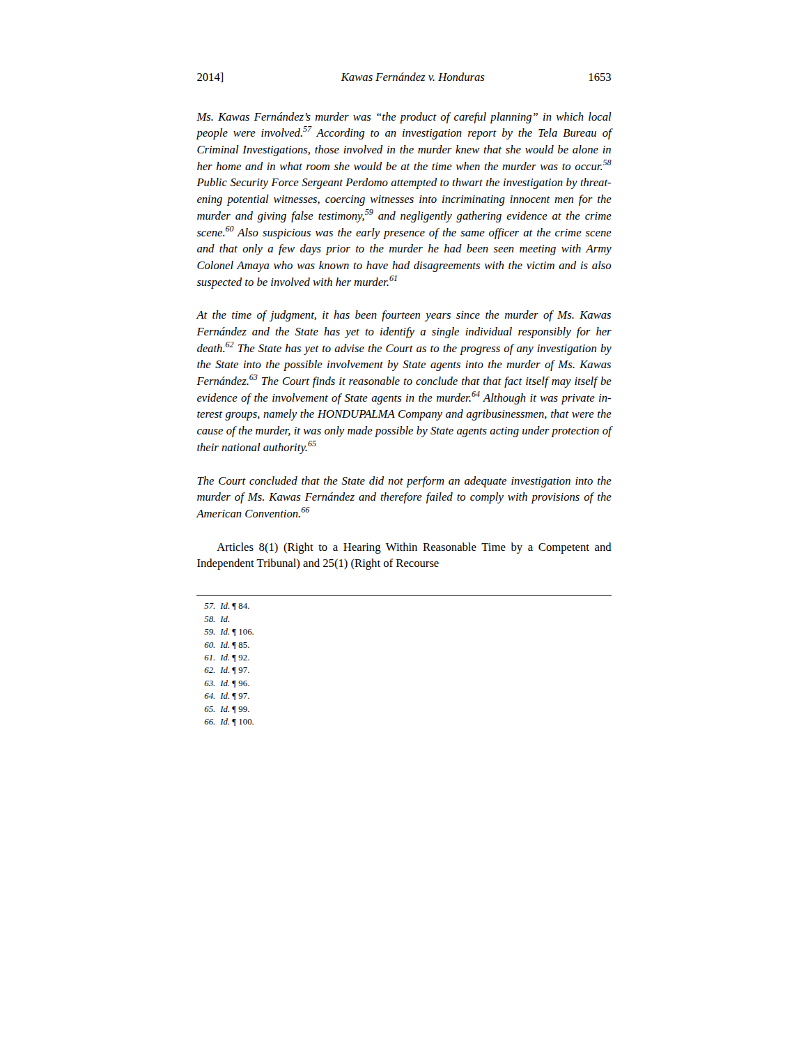2014] Kawas Fernández v. Honduras 1653
Ms. Kawas Fernández’s murder was “the product of careful planning” in which local people were involved.57 According to an investigation report by the Tela Bureau of Criminal Investigations, those involved in the murder knew that she would be alone in her home and in what room she would be at the time when the murder was to occur.58 Public Security Force Sergeant Perdomo attempted to thwart the investigation by threatening potential witnesses, coercing witnesses into incriminating innocent men for the murder and giving false testimony,59 and negligently gathering evidence at the crime scene.60 Also suspicious was the early presence of the same officer at the crime scene and that only a few days prior to the murder he had been seen meeting with Army Colonel Amaya who was known to have had disagreements with the victim and is also suspected to be involved with her murder.61
At the time of judgment, it has been fourteen years since the murder of Ms. Kawas Fernández and the State has yet to identify a single individual responsibly for her death.62 The State has yet to advise the Court as to the progress of any investigation by the State into the possible involvement by State agents into the murder of Ms. Kawas Fernández.63 The Court finds it reasonable to conclude that that fact itself may itself be evidence of the involvement of State agents in the murder.64 Although it was private interest groups, namely the HONDUPALMA Company and agribusinessmen, that were the cause of the murder, it was only made possible by State agents acting under protection of their national authority.65
The Court concluded that the State did not perform an adequate investigation into the murder of Ms. Kawas Fernández and therefore failed to comply with provisions of the American Convention.66
Articles 8(1) (Right to a Hearing Within Reasonable Time by a Competent and Independent Tribunal) and 25(1) (Right of Recourse
57. Id. ¶ 84.
58. Id.
59. Id. ¶ 106.
60. Id. ¶ 85.
61. Id. ¶ 92.
62. Id. ¶ 97.
63. Id. ¶ 96.
64. Id. ¶ 97.
65. Id. ¶ 99.
66. Id. ¶ 100.